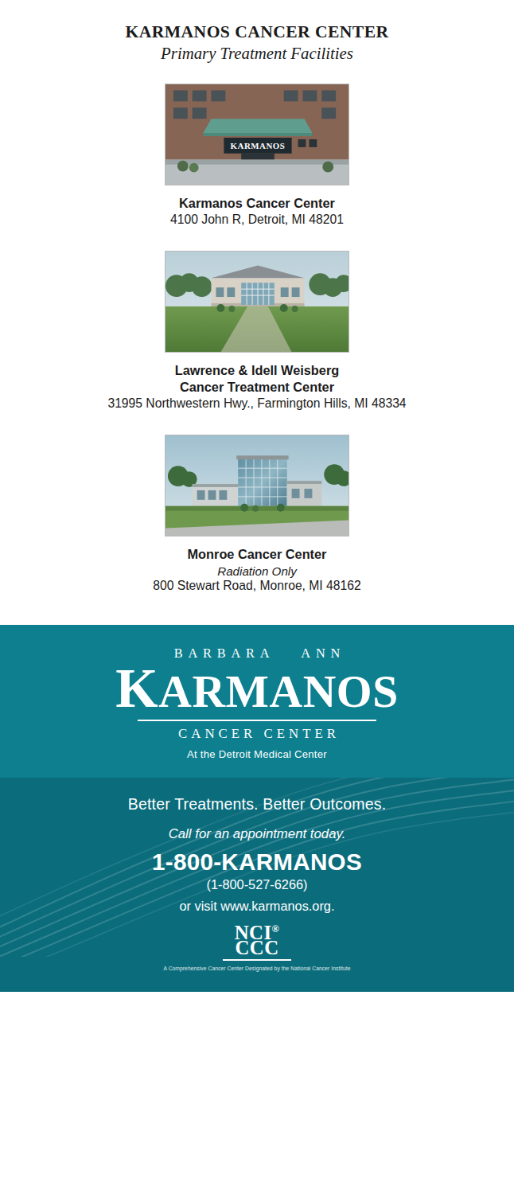KARMANOS CANCER CENTER
Primary Treatment Facilities
KARMANOS
Karmanos Cancer Center
4100 John R, Detroit, MI 48201
Lawrence & Idell Weisberg
Cancer Treatment Center
31995 Northwestern Hwy., Farmington Hills, MI 48334
Monroe Cancer Center
Radiation Only
800 Stewart Road, Monroe, MI 48162
BARBARA ANN
KARMANOS
CANCER CENTER
At the Detroit Medical Center
Better Treatments. Better Outcomes.
Call for an appointment today.
1-800-KARMANOS
(1-800-527-6266)
or visit www.karmanos.org.
NCI®
CCC
A Comprehensive Cancer Center Designated by the National Cancer Institute